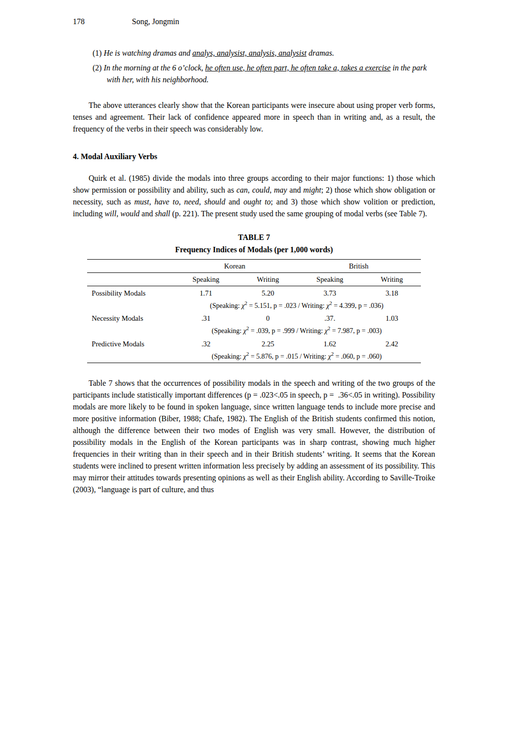178 Song, Jongmin
(1) He is watching dramas and analys, analysist, analysis, analysist dramas.
(2) In the morning at the 6 o’clock, he often use, he often part, he often take a, takes a exercise in the park with her, with his neighborhood.
The above utterances clearly show that the Korean participants were insecure about using proper verb forms, tenses and agreement. Their lack of confidence appeared more in speech than in writing and, as a result, the frequency of the verbs in their speech was considerably low.
4. Modal Auxiliary Verbs
Quirk et al. (1985) divide the modals into three groups according to their major functions: 1) those which show permission or possibility and ability, such as can, could, may and might; 2) those which show obligation or necessity, such as must, have to, need, should and ought to; and 3) those which show volition or prediction, including will, would and shall (p. 221). The present study used the same grouping of modal verbs (see Table 7).
TABLE 7
Frequency Indices of Modals (per 1,000 words)
| | Korean | British |
| --- | --- | --- |
| | Speaking | Writing | Speaking | Writing |
| Possibility Modals | 1.71 | 5.20 | 3.73 | 3.18 |
| | (Speaking: χ 2 = 5.151, p = .023 / Writing: χ 2 = 4.399, p = .036) |
| Necessity Modals | .31 | 0 | .37. | 1.03 |
| | (Speaking: χ 2 = .039, p = .999 / Writing: χ 2 = 7.987, p = .003) |
| Predictive Modals | .32 | 2.25 | 1.62 | 2.42 |
| | (Speaking: χ 2 = 5.876, p = .015 / Writing: χ 2 = .060, p = .060) |
Table 7 shows that the occurrences of possibility modals in the speech and writing of the two groups of the participants include statistically important differences (p = .023<.05 in speech, p = .36<.05 in writing). Possibility modals are more likely to be found in spoken language, since written language tends to include more precise and more positive information (Biber, 1988; Chafe, 1982). The English of the British students confirmed this notion, although the difference between their two modes of English was very small. However, the distribution of possibility modals in the English of the Korean participants was in sharp contrast, showing much higher frequencies in their writing than in their speech and in their British students’ writing. It seems that the Korean students were inclined to present written information less precisely by adding an assessment of its possibility. This may mirror their attitudes towards presenting opinions as well as their English ability. According to Saville-Troike (2003), “language is part of culture, and thus